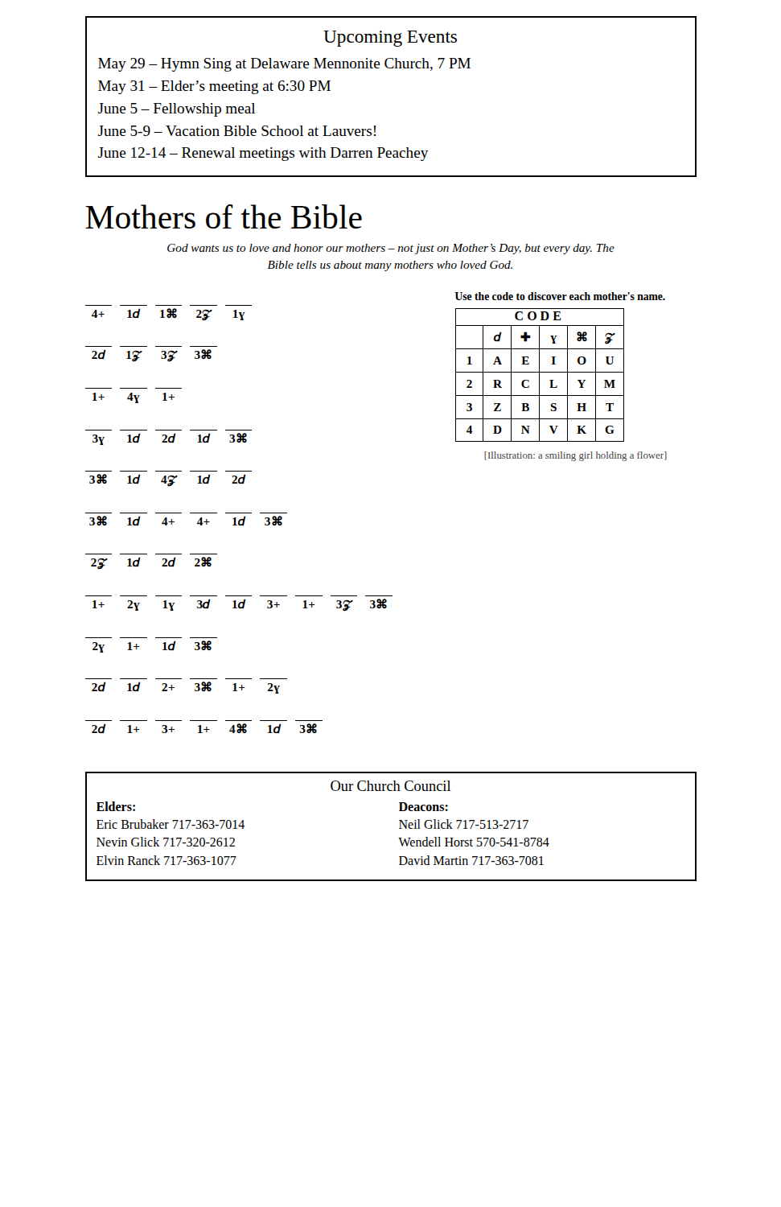Upcoming Events
May 29 – Hymn Sing at Delaware Mennonite Church, 7 PM
May 31 – Elder’s meeting at 6:30 PM
June 5 – Fellowship meal
June 5-9 – Vacation Bible School at Lauvers!
June 12-14 – Renewal meetings with Darren Peachey
Mothers of the Bible
God wants us to love and honor our mothers – not just on Mother’s Day, but every day. The Bible tells us about many mothers who loved God.
4+ 1𝑑 1⌘ 2𝒵 1ɣ
2𝑑 1𝒵 3𝒵 3⌘
1+ 4ɣ 1+
3ɣ 1𝑑 2𝑑 1𝑑 3⌘
3⌘ 1𝑑 4𝒵 1𝑑 2𝑑
3⌘ 1𝑑 4+ 4+ 1𝑑 3⌘
2𝒵 1𝑑 2𝑑 2⌘
1+ 2ɣ 1ɣ 3𝑑 1𝑑 3+ 1+ 3𝒵 3⌘
2ɣ 1+ 1𝑑 3⌘
2𝑑 1𝑑 2+ 3⌘ 1+ 2ɣ
2𝑑 1+ 3+ 1+ 4⌘ 1𝑑 3⌘
Use the code to discover each mother's name.
CODE
| | 𝑑 | ✚ | ɣ | ⌘ | 𝒵 |
| --- | --- | --- | --- | --- | --- |
| 1 | A | E | I | O | U |
| 2 | R | C | L | Y | M |
| 3 | Z | B | S | H | T |
| 4 | D | N | V | K | G |
[Illustration: a smiling girl holding a flower]
Our Church Council
Elders:
Eric Brubaker 717-363-7014
Nevin Glick 717-320-2612
Elvin Ranck 717-363-1077
Deacons:
Neil Glick 717-513-2717
Wendell Horst 570-541-8784
David Martin 717-363-7081